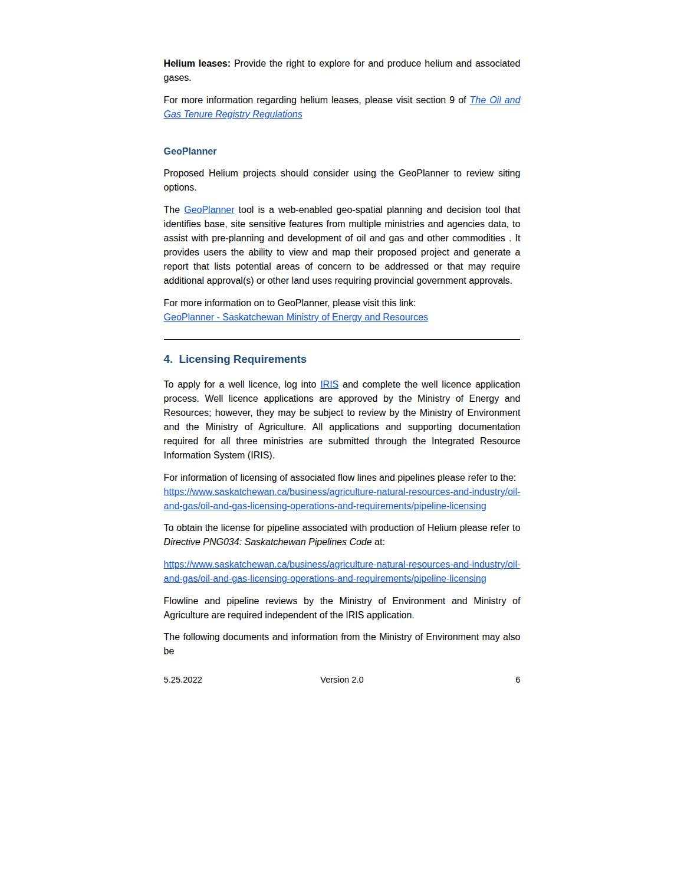Helium leases: Provide the right to explore for and produce helium and associated gases.
For more information regarding helium leases, please visit section 9 of The Oil and Gas Tenure Registry Regulations
GeoPlanner
Proposed Helium projects should consider using the GeoPlanner to review siting options.
The GeoPlanner tool is a web-enabled geo-spatial planning and decision tool that identifies base, site sensitive features from multiple ministries and agencies data, to assist with pre-planning and development of oil and gas and other commodities . It provides users the ability to view and map their proposed project and generate a report that lists potential areas of concern to be addressed or that may require additional approval(s) or other land uses requiring provincial government approvals.
For more information on to GeoPlanner, please visit this link:
GeoPlanner - Saskatchewan Ministry of Energy and Resources
4. Licensing Requirements
To apply for a well licence, log into IRIS and complete the well licence application process. Well licence applications are approved by the Ministry of Energy and Resources; however, they may be subject to review by the Ministry of Environment and the Ministry of Agriculture. All applications and supporting documentation required for all three ministries are submitted through the Integrated Resource Information System (IRIS).
For information of licensing of associated flow lines and pipelines please refer to the:
https://www.saskatchewan.ca/business/agriculture-natural-resources-and-industry/oil-and-gas/oil-and-gas-licensing-operations-and-requirements/pipeline-licensing
To obtain the license for pipeline associated with production of Helium please refer to Directive PNG034: Saskatchewan Pipelines Code at:
https://www.saskatchewan.ca/business/agriculture-natural-resources-and-industry/oil-and-gas/oil-and-gas-licensing-operations-and-requirements/pipeline-licensing
Flowline and pipeline reviews by the Ministry of Environment and Ministry of Agriculture are required independent of the IRIS application.
The following documents and information from the Ministry of Environment may also be
5.25.2022
Version 2.0
6